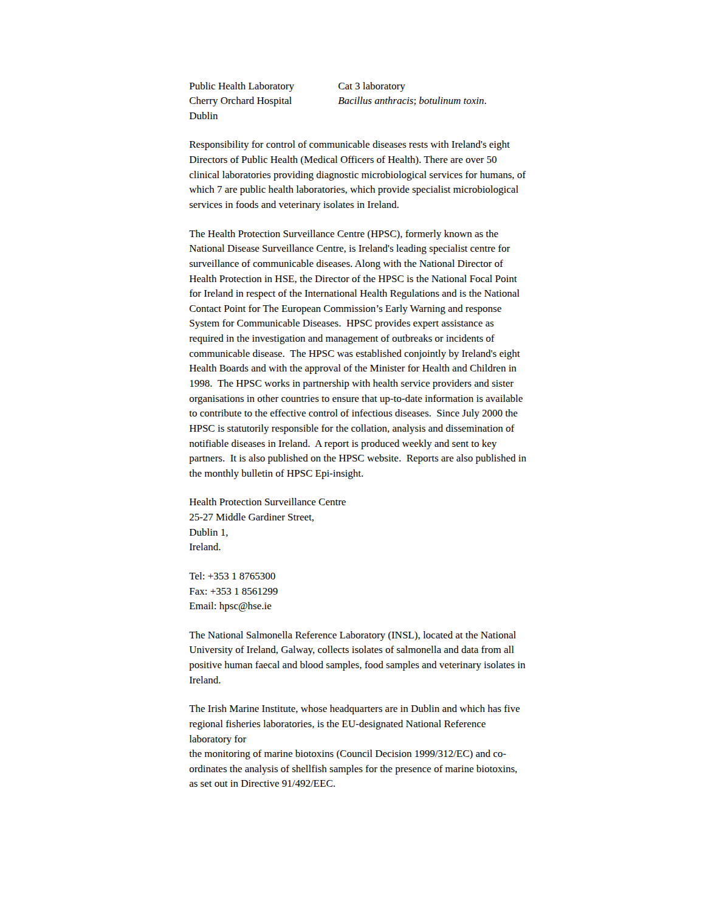| Public Health Laboratory | Cat 3 laboratory |
| Cherry Orchard Hospital | Bacillus anthracis ; botulinum toxin . |
| Dublin | |
Responsibility for control of communicable diseases rests with Ireland's eight Directors of Public Health (Medical Officers of Health). There are over 50 clinical laboratories providing diagnostic microbiological services for humans, of which 7 are public health laboratories, which provide specialist microbiological services in foods and veterinary isolates in Ireland.
The Health Protection Surveillance Centre (HPSC), formerly known as the National Disease Surveillance Centre, is Ireland's leading specialist centre for surveillance of communicable diseases. Along with the National Director of Health Protection in HSE, the Director of the HPSC is the National Focal Point for Ireland in respect of the International Health Regulations and is the National Contact Point for The European Commission’s Early Warning and response System for Communicable Diseases. HPSC provides expert assistance as required in the investigation and management of outbreaks or incidents of communicable disease. The HPSC was established conjointly by Ireland's eight Health Boards and with the approval of the Minister for Health and Children in 1998. The HPSC works in partnership with health service providers and sister organisations in other countries to ensure that up-to-date information is available to contribute to the effective control of infectious diseases. Since July 2000 the HPSC is statutorily responsible for the collation, analysis and dissemination of notifiable diseases in Ireland. A report is produced weekly and sent to key partners. It is also published on the HPSC website. Reports are also published in the monthly bulletin of HPSC Epi-insight.
Health Protection Surveillance Centre
25-27 Middle Gardiner Street,
Dublin 1,
Ireland.
Tel: +353 1 8765300
Fax: +353 1 8561299
Email: hpsc@hse.ie
The National Salmonella Reference Laboratory (INSL), located at the National University of Ireland, Galway, collects isolates of salmonella and data from all positive human faecal and blood samples, food samples and veterinary isolates in Ireland.
The Irish Marine Institute, whose headquarters are in Dublin and which has five regional fisheries laboratories, is the EU-designated National Reference laboratory for
the monitoring of marine biotoxins (Council Decision 1999/312/EC) and co-ordinates the analysis of shellfish samples for the presence of marine biotoxins, as set out in Directive 91/492/EEC.